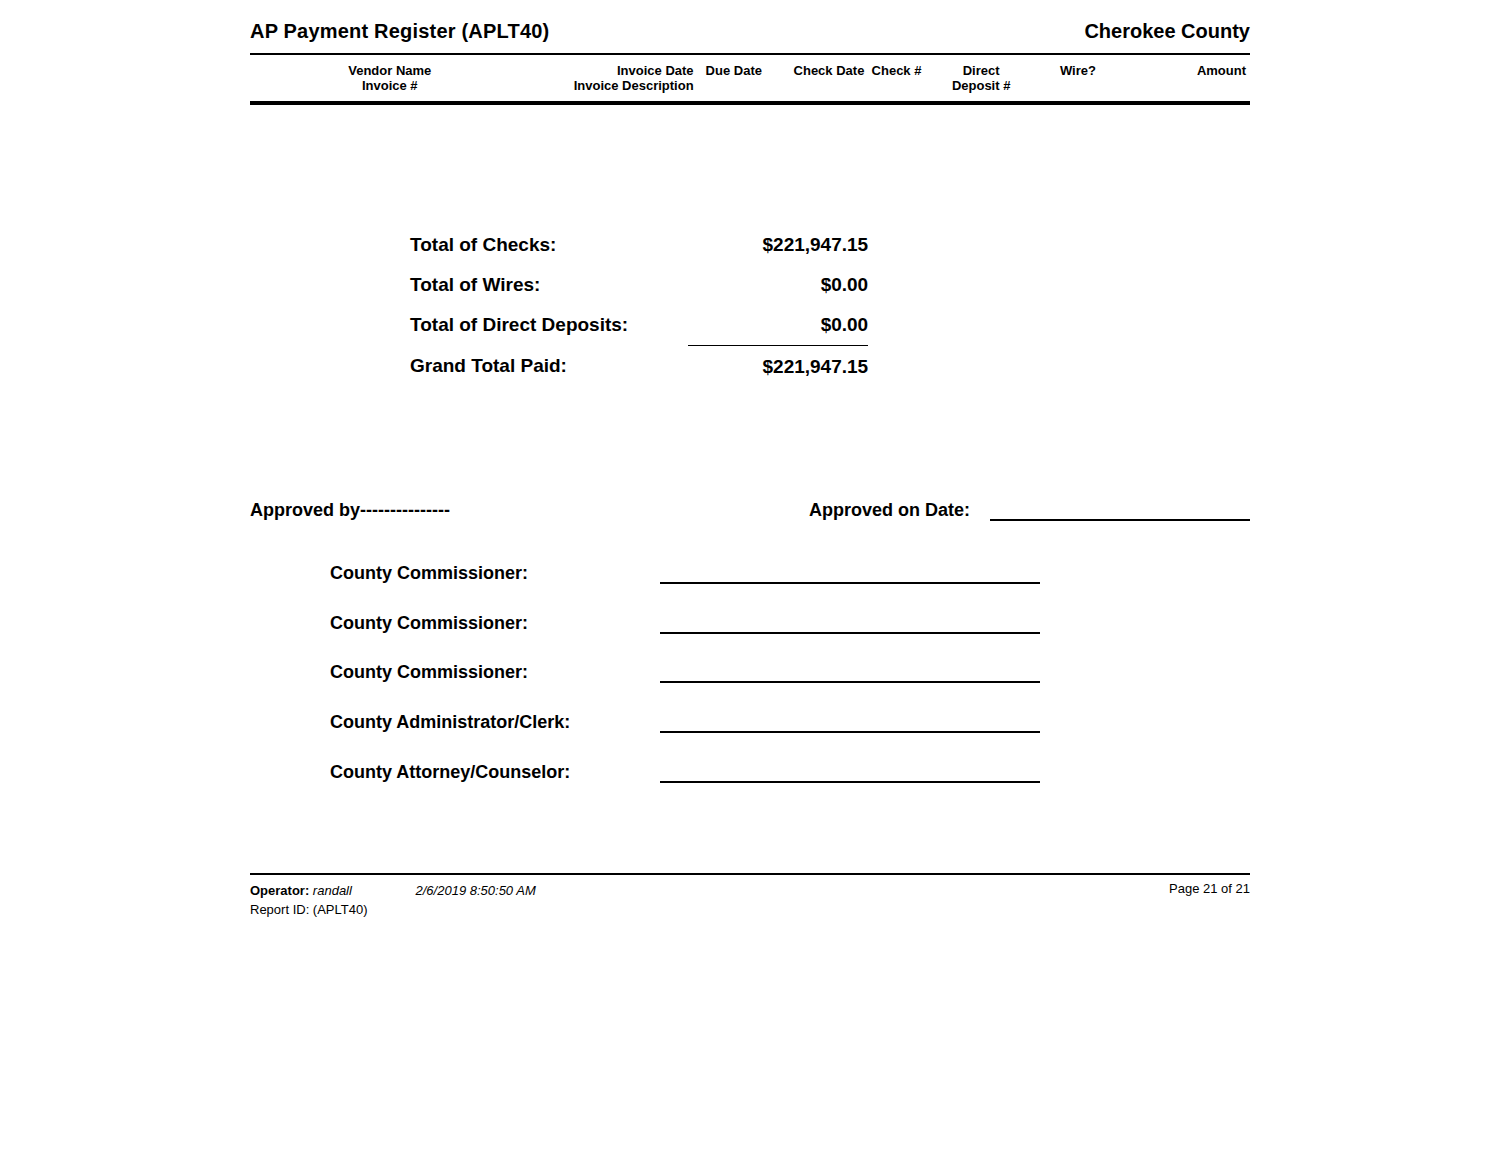AP Payment Register (APLT40)
Cherokee County
| Vendor Name Invoice # | Invoice Date Invoice Description | Due Date | Check Date Check # | Direct Deposit # | Wire? | Amount |
| Total of Checks: | $221,947.15 |
| Total of Wires: | $0.00 |
| Total of Direct Deposits: | $0.00 |
| Grand Total Paid: | $221,947.15 |
Approved by---------------
Approved on Date:
County Commissioner:
County Commissioner:
County Commissioner:
County Administrator/Clerk:
County Attorney/Counselor:
Operator: randall 2/6/2019 8:50:50 AM
Report ID: (APLT40)
Page 21 of 21